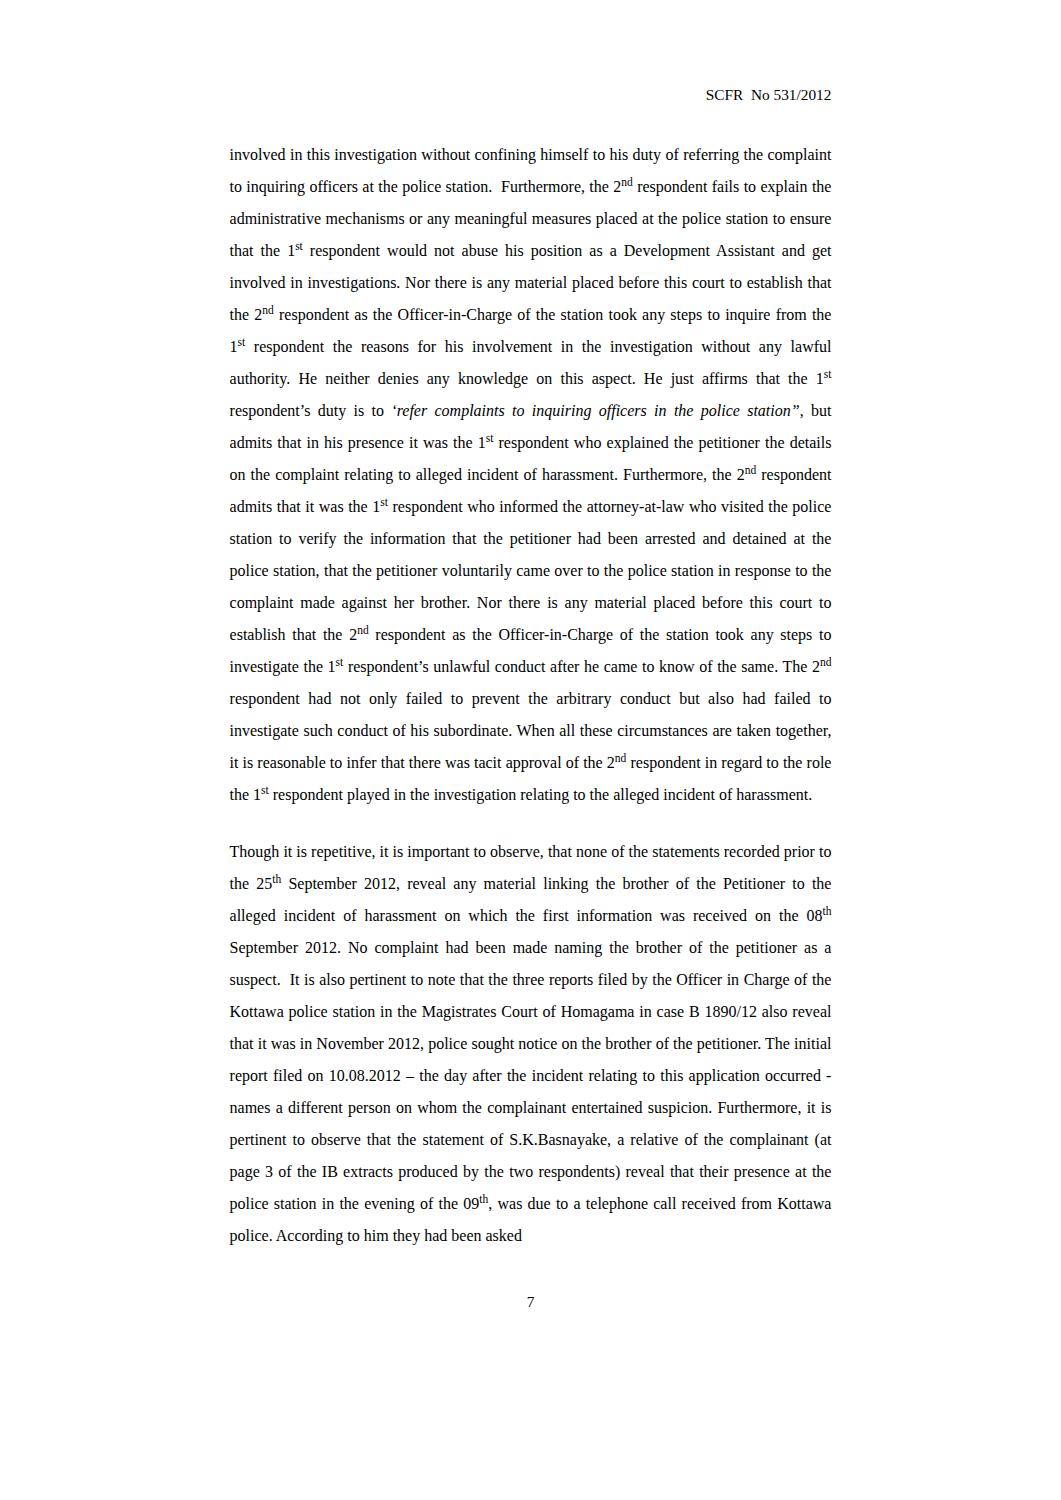SCFR No 531/2012
involved in this investigation without confining himself to his duty of referring the complaint to inquiring officers at the police station. Furthermore, the 2nd respondent fails to explain the administrative mechanisms or any meaningful measures placed at the police station to ensure that the 1st respondent would not abuse his position as a Development Assistant and get involved in investigations. Nor there is any material placed before this court to establish that the 2nd respondent as the Officer-in-Charge of the station took any steps to inquire from the 1st respondent the reasons for his involvement in the investigation without any lawful authority. He neither denies any knowledge on this aspect. He just affirms that the 1st respondent’s duty is to ‘refer complaints to inquiring officers in the police station”, but admits that in his presence it was the 1st respondent who explained the petitioner the details on the complaint relating to alleged incident of harassment. Furthermore, the 2nd respondent admits that it was the 1st respondent who informed the attorney-at-law who visited the police station to verify the information that the petitioner had been arrested and detained at the police station, that the petitioner voluntarily came over to the police station in response to the complaint made against her brother. Nor there is any material placed before this court to establish that the 2nd respondent as the Officer-in-Charge of the station took any steps to investigate the 1st respondent’s unlawful conduct after he came to know of the same. The 2nd respondent had not only failed to prevent the arbitrary conduct but also had failed to investigate such conduct of his subordinate. When all these circumstances are taken together, it is reasonable to infer that there was tacit approval of the 2nd respondent in regard to the role the 1st respondent played in the investigation relating to the alleged incident of harassment.
Though it is repetitive, it is important to observe, that none of the statements recorded prior to the 25th September 2012, reveal any material linking the brother of the Petitioner to the alleged incident of harassment on which the first information was received on the 08th September 2012. No complaint had been made naming the brother of the petitioner as a suspect. It is also pertinent to note that the three reports filed by the Officer in Charge of the Kottawa police station in the Magistrates Court of Homagama in case B 1890/12 also reveal that it was in November 2012, police sought notice on the brother of the petitioner. The initial report filed on 10.08.2012 – the day after the incident relating to this application occurred - names a different person on whom the complainant entertained suspicion. Furthermore, it is pertinent to observe that the statement of S.K.Basnayake, a relative of the complainant (at page 3 of the IB extracts produced by the two respondents) reveal that their presence at the police station in the evening of the 09th, was due to a telephone call received from Kottawa police. According to him they had been asked
7